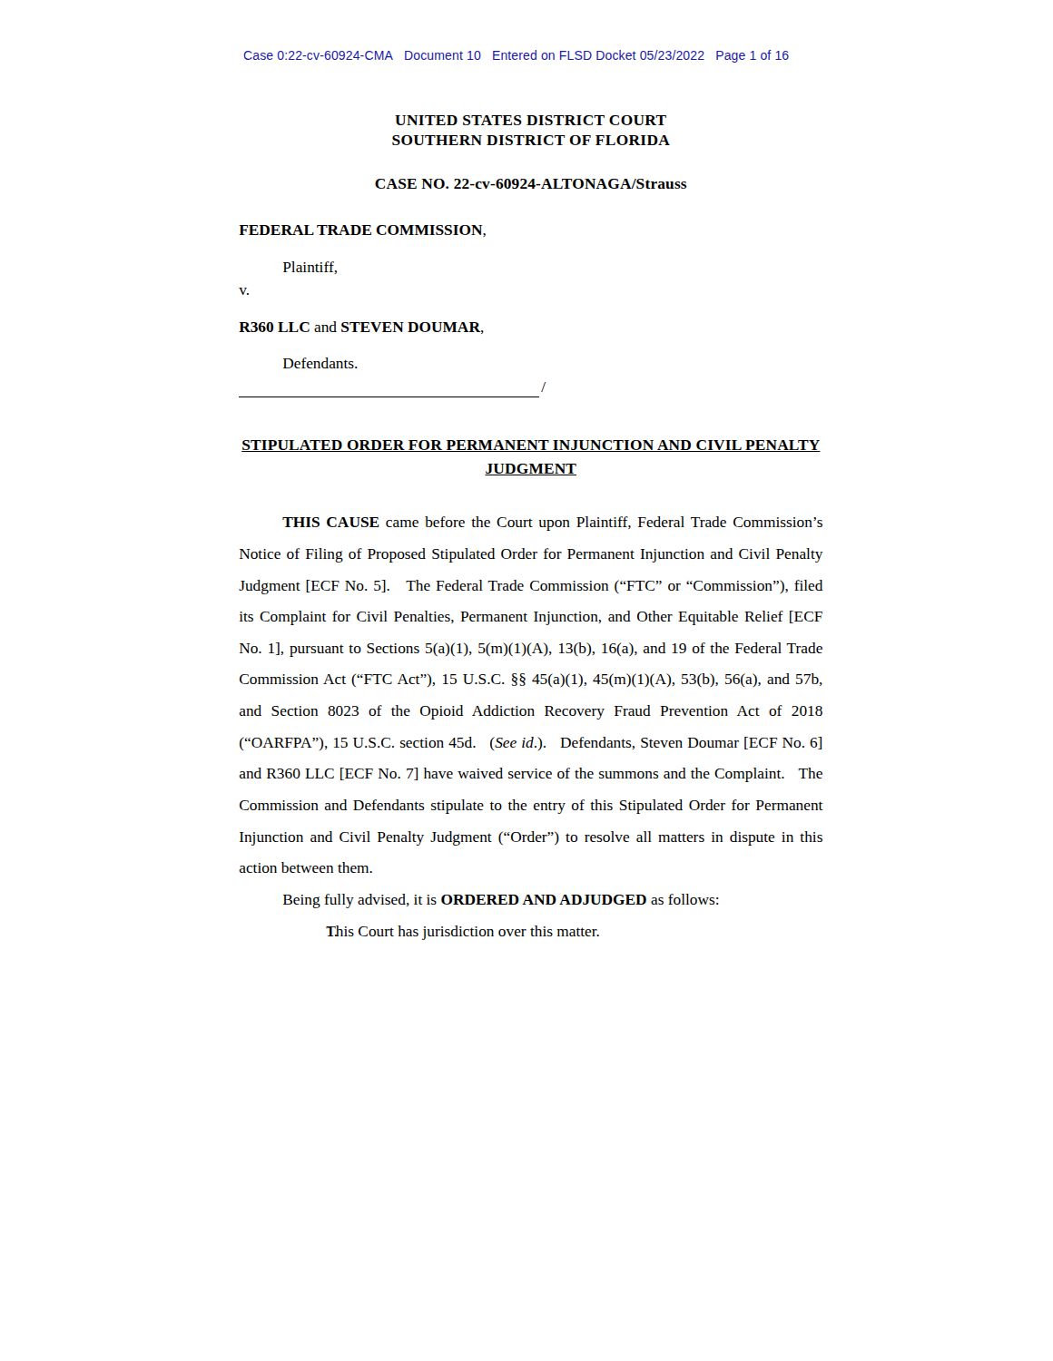Case 0:22-cv-60924-CMA Document 10 Entered on FLSD Docket 05/23/2022 Page 1 of 16
UNITED STATES DISTRICT COURT
SOUTHERN DISTRICT OF FLORIDA
CASE NO. 22-cv-60924-ALTONAGA/Strauss
FEDERAL TRADE COMMISSION,
Plaintiff,
v.
R360 LLC and STEVEN DOUMAR,
Defendants.
/
STIPULATED ORDER FOR PERMANENT INJUNCTION AND CIVIL PENALTY
JUDGMENT
THIS CAUSE came before the Court upon Plaintiff, Federal Trade Commission’s Notice of Filing of Proposed Stipulated Order for Permanent Injunction and Civil Penalty Judgment [ECF No. 5]. The Federal Trade Commission (“FTC” or “Commission”), filed its Complaint for Civil Penalties, Permanent Injunction, and Other Equitable Relief [ECF No. 1], pursuant to Sections 5(a)(1), 5(m)(1)(A), 13(b), 16(a), and 19 of the Federal Trade Commission Act (“FTC Act”), 15 U.S.C. §§ 45(a)(1), 45(m)(1)(A), 53(b), 56(a), and 57b, and Section 8023 of the Opioid Addiction Recovery Fraud Prevention Act of 2018 (“OARFPA”), 15 U.S.C. section 45d. (See id.). Defendants, Steven Doumar [ECF No. 6] and R360 LLC [ECF No. 7] have waived service of the summons and the Complaint. The Commission and Defendants stipulate to the entry of this Stipulated Order for Permanent Injunction and Civil Penalty Judgment (“Order”) to resolve all matters in dispute in this action between them.
Being fully advised, it is ORDERED AND ADJUDGED as follows:
1. This Court has jurisdiction over this matter.